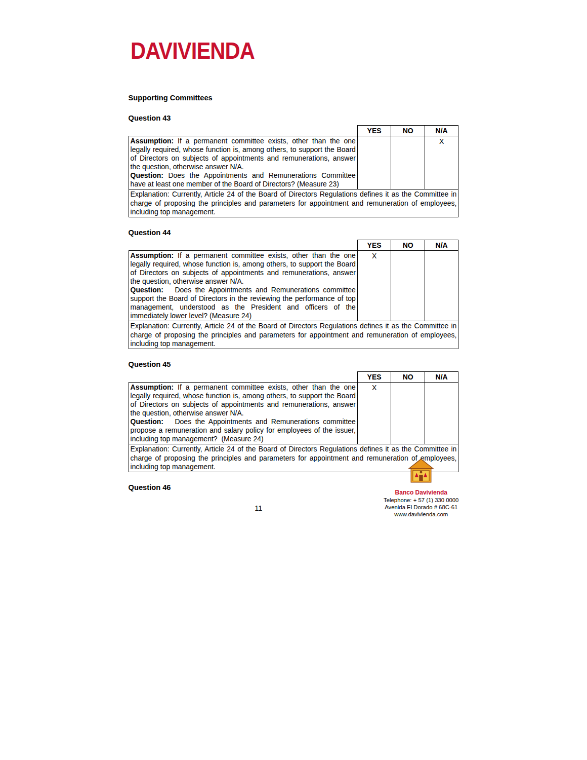DAVIVIENDA
Supporting Committees
Question 43
| | YES | NO | N/A |
| Assumption: If a permanent committee exists, other than the one legally required, whose function is, among others, to support the Board of Directors on subjects of appointments and remunerations, answer the question, otherwise answer N/A. Question: Does the Appointments and Remunerations Committee have at least one member of the Board of Directors? (Measure 23) | | | X |
| Explanation: Currently, Article 24 of the Board of Directors Regulations defines it as the Committee in charge of proposing the principles and parameters for appointment and remuneration of employees, including top management. |
Question 44
| | YES | NO | N/A |
| Assumption: If a permanent committee exists, other than the one legally required, whose function is, among others, to support the Board of Directors on subjects of appointments and remunerations, answer the question, otherwise answer N/A. Question: Does the Appointments and Remunerations committee support the Board of Directors in the reviewing the performance of top management, understood as the President and officers of the immediately lower level? (Measure 24) | X | | |
| Explanation: Currently, Article 24 of the Board of Directors Regulations defines it as the Committee in charge of proposing the principles and parameters for appointment and remuneration of employees, including top management. |
Question 45
| | YES | NO | N/A |
| Assumption: If a permanent committee exists, other than the one legally required, whose function is, among others, to support the Board of Directors on subjects of appointments and remunerations, answer the question, otherwise answer N/A. Question: Does the Appointments and Remunerations committee propose a remuneration and salary policy for employees of the issuer, including top management? (Measure 24) | X | | |
| Explanation: Currently, Article 24 of the Board of Directors Regulations defines it as the Committee in charge of proposing the principles and parameters for appointment and remuneration of employees, including top management. |
Question 46
11
Banco Davivienda
Telephone: + 57 (1) 330 0000
Avenida El Dorado # 68C-61
www.davivienda.com